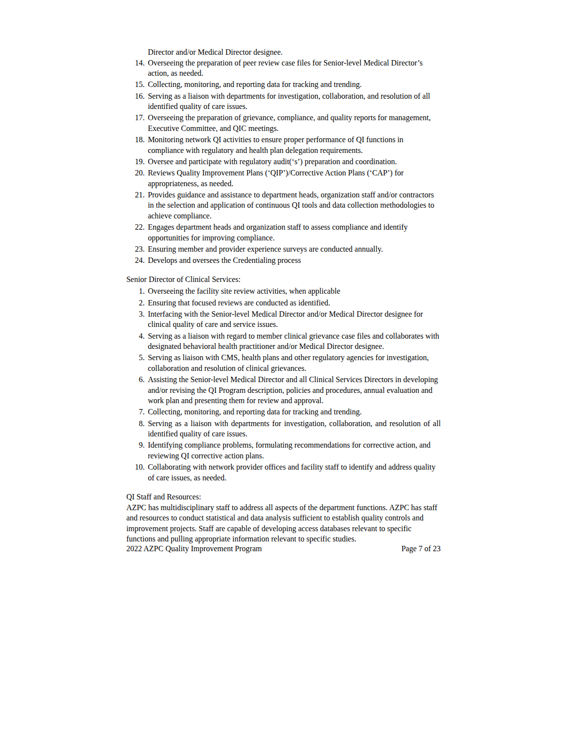Director and/or Medical Director designee.
Overseeing the preparation of peer review case files for Senior-level Medical Director’s action, as needed.
Collecting, monitoring, and reporting data for tracking and trending.
Serving as a liaison with departments for investigation, collaboration, and resolution of all identified quality of care issues.
Overseeing the preparation of grievance, compliance, and quality reports for management, Executive Committee, and QIC meetings.
Monitoring network QI activities to ensure proper performance of QI functions in compliance with regulatory and health plan delegation requirements.
Oversee and participate with regulatory audit(‘s’) preparation and coordination.
Reviews Quality Improvement Plans (‘QIP’)/Corrective Action Plans (‘CAP’) for appropriateness, as needed.
Provides guidance and assistance to department heads, organization staff and/or contractors in the selection and application of continuous QI tools and data collection methodologies to achieve compliance.
Engages department heads and organization staff to assess compliance and identify opportunities for improving compliance.
Ensuring member and provider experience surveys are conducted annually.
Develops and oversees the Credentialing process
Senior Director of Clinical Services:
Overseeing the facility site review activities, when applicable
Ensuring that focused reviews are conducted as identified.
Interfacing with the Senior-level Medical Director and/or Medical Director designee for clinical quality of care and service issues.
Serving as a liaison with regard to member clinical grievance case files and collaborates with designated behavioral health practitioner and/or Medical Director designee.
Serving as liaison with CMS, health plans and other regulatory agencies for investigation, collaboration and resolution of clinical grievances.
Assisting the Senior-level Medical Director and all Clinical Services Directors in developing and/or revising the QI Program description, policies and procedures, annual evaluation and work plan and presenting them for review and approval.
Collecting, monitoring, and reporting data for tracking and trending.
Serving as a liaison with departments for investigation, collaboration, and resolution of all identified quality of care issues.
Identifying compliance problems, formulating recommendations for corrective action, and reviewing QI corrective action plans.
Collaborating with network provider offices and facility staff to identify and address quality of care issues, as needed.
QI Staff and Resources:
AZPC has multidisciplinary staff to address all aspects of the department functions. AZPC has staff and resources to conduct statistical and data analysis sufficient to establish quality controls and improvement projects. Staff are capable of developing access databases relevant to specific functions and pulling appropriate information relevant to specific studies.
2022 AZPC Quality Improvement Program Page 7 of 23